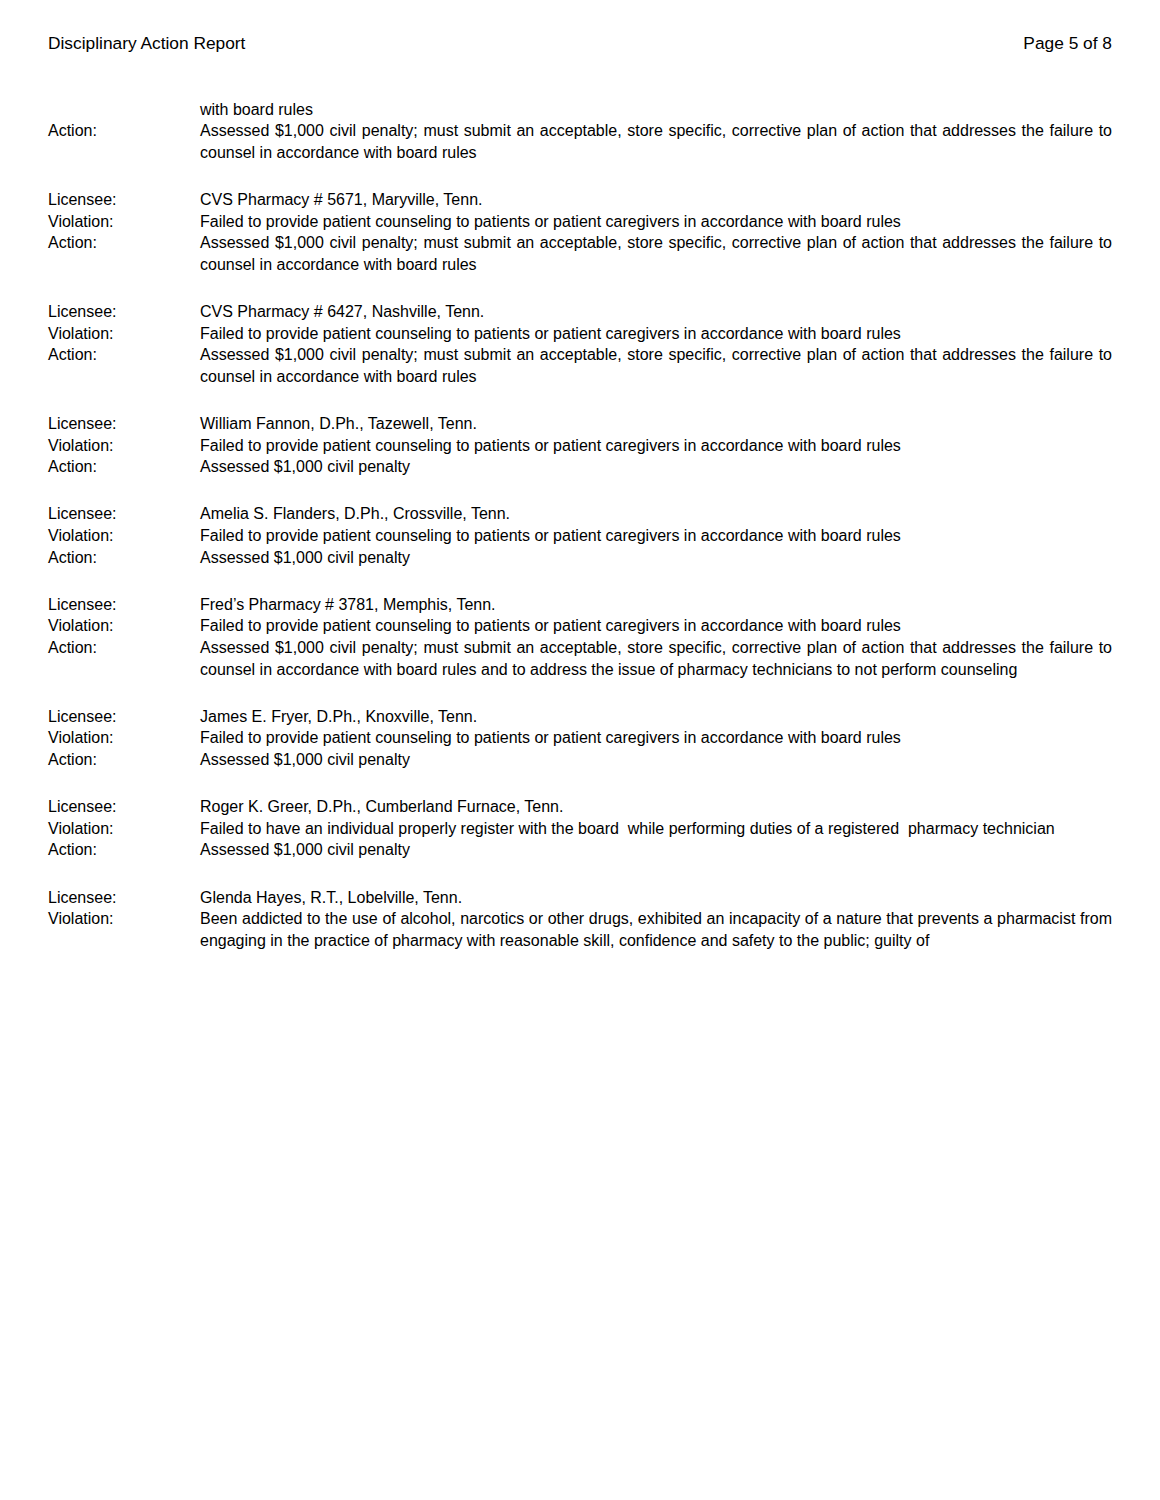Disciplinary Action Report Page 5 of 8
with board rules
Action:
Assessed $1,000 civil penalty; must submit an acceptable, store specific, corrective plan of action that addresses the failure to counsel in accordance with board rules
Licensee:
CVS Pharmacy # 5671, Maryville, Tenn.
Violation:
Failed to provide patient counseling to patients or patient caregivers in accordance with board rules
Action:
Assessed $1,000 civil penalty; must submit an acceptable, store specific, corrective plan of action that addresses the failure to counsel in accordance with board rules
Licensee:
CVS Pharmacy # 6427, Nashville, Tenn.
Violation:
Failed to provide patient counseling to patients or patient caregivers in accordance with board rules
Action:
Assessed $1,000 civil penalty; must submit an acceptable, store specific, corrective plan of action that addresses the failure to counsel in accordance with board rules
Licensee:
William Fannon, D.Ph., Tazewell, Tenn.
Violation:
Failed to provide patient counseling to patients or patient caregivers in accordance with board rules
Action:
Assessed $1,000 civil penalty
Licensee:
Amelia S. Flanders, D.Ph., Crossville, Tenn.
Violation:
Failed to provide patient counseling to patients or patient caregivers in accordance with board rules
Action:
Assessed $1,000 civil penalty
Licensee:
Fred’s Pharmacy # 3781, Memphis, Tenn.
Violation:
Failed to provide patient counseling to patients or patient caregivers in accordance with board rules
Action:
Assessed $1,000 civil penalty; must submit an acceptable, store specific, corrective plan of action that addresses the failure to counsel in accordance with board rules and to address the issue of pharmacy technicians to not perform counseling
Licensee:
James E. Fryer, D.Ph., Knoxville, Tenn.
Violation:
Failed to provide patient counseling to patients or patient caregivers in accordance with board rules
Action:
Assessed $1,000 civil penalty
Licensee:
Roger K. Greer, D.Ph., Cumberland Furnace, Tenn.
Violation:
Failed to have an individual properly register with the board while performing duties of a registered pharmacy technician
Action:
Assessed $1,000 civil penalty
Licensee:
Glenda Hayes, R.T., Lobelville, Tenn.
Violation:
Been addicted to the use of alcohol, narcotics or other drugs, exhibited an incapacity of a nature that prevents a pharmacist from engaging in the practice of pharmacy with reasonable skill, confidence and safety to the public; guilty of